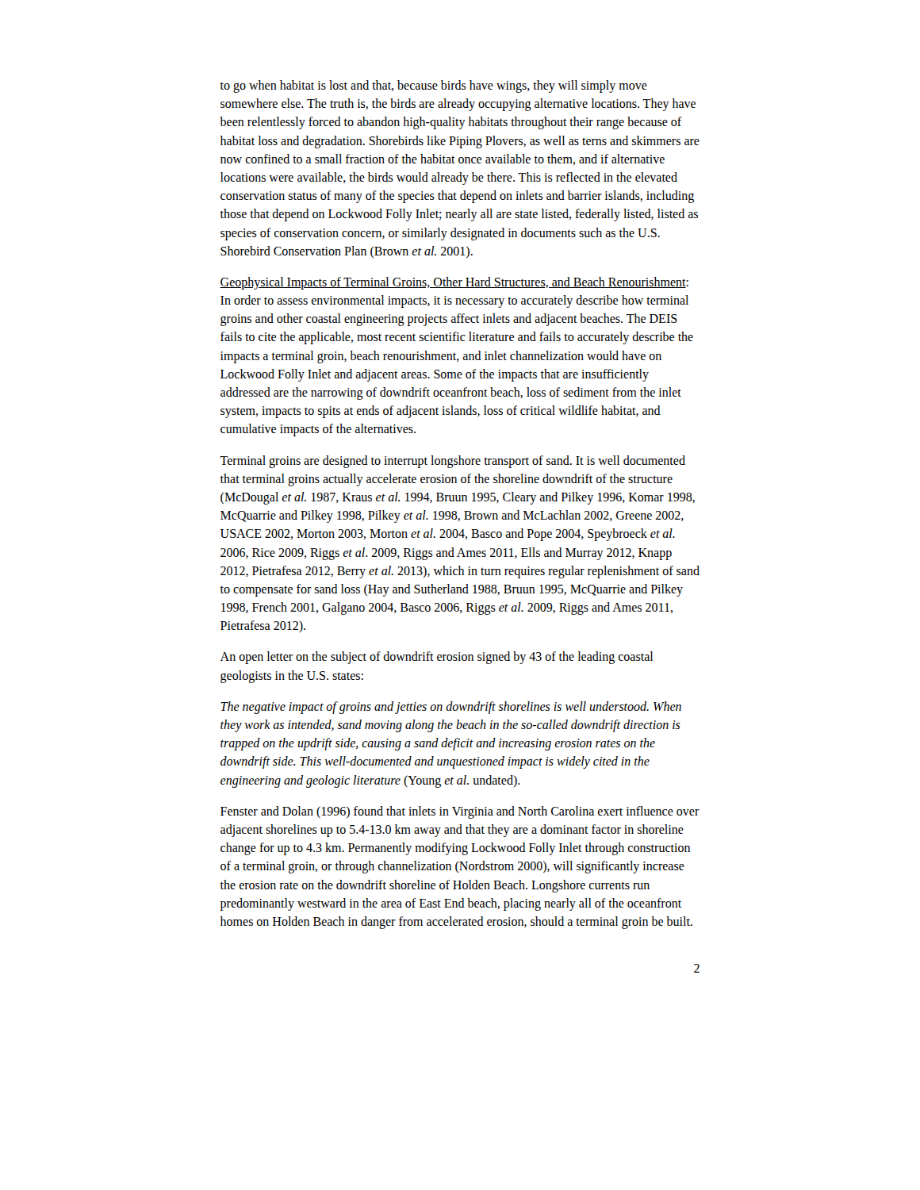to go when habitat is lost and that, because birds have wings, they will simply move somewhere else. The truth is, the birds are already occupying alternative locations. They have been relentlessly forced to abandon high-quality habitats throughout their range because of habitat loss and degradation. Shorebirds like Piping Plovers, as well as terns and skimmers are now confined to a small fraction of the habitat once available to them, and if alternative locations were available, the birds would already be there. This is reflected in the elevated conservation status of many of the species that depend on inlets and barrier islands, including those that depend on Lockwood Folly Inlet; nearly all are state listed, federally listed, listed as species of conservation concern, or similarly designated in documents such as the U.S. Shorebird Conservation Plan (Brown et al. 2001).
Geophysical Impacts of Terminal Groins, Other Hard Structures, and Beach Renourishment: In order to assess environmental impacts, it is necessary to accurately describe how terminal groins and other coastal engineering projects affect inlets and adjacent beaches. The DEIS fails to cite the applicable, most recent scientific literature and fails to accurately describe the impacts a terminal groin, beach renourishment, and inlet channelization would have on Lockwood Folly Inlet and adjacent areas. Some of the impacts that are insufficiently addressed are the narrowing of downdrift oceanfront beach, loss of sediment from the inlet system, impacts to spits at ends of adjacent islands, loss of critical wildlife habitat, and cumulative impacts of the alternatives.
Terminal groins are designed to interrupt longshore transport of sand. It is well documented that terminal groins actually accelerate erosion of the shoreline downdrift of the structure (McDougal et al. 1987, Kraus et al. 1994, Bruun 1995, Cleary and Pilkey 1996, Komar 1998, McQuarrie and Pilkey 1998, Pilkey et al. 1998, Brown and McLachlan 2002, Greene 2002, USACE 2002, Morton 2003, Morton et al. 2004, Basco and Pope 2004, Speybroeck et al. 2006, Rice 2009, Riggs et al. 2009, Riggs and Ames 2011, Ells and Murray 2012, Knapp 2012, Pietrafesa 2012, Berry et al. 2013), which in turn requires regular replenishment of sand to compensate for sand loss (Hay and Sutherland 1988, Bruun 1995, McQuarrie and Pilkey 1998, French 2001, Galgano 2004, Basco 2006, Riggs et al. 2009, Riggs and Ames 2011, Pietrafesa 2012).
An open letter on the subject of downdrift erosion signed by 43 of the leading coastal geologists in the U.S. states:
The negative impact of groins and jetties on downdrift shorelines is well understood. When they work as intended, sand moving along the beach in the so-called downdrift direction is trapped on the updrift side, causing a sand deficit and increasing erosion rates on the downdrift side. This well-documented and unquestioned impact is widely cited in the engineering and geologic literature (Young et al. undated).
Fenster and Dolan (1996) found that inlets in Virginia and North Carolina exert influence over adjacent shorelines up to 5.4-13.0 km away and that they are a dominant factor in shoreline change for up to 4.3 km. Permanently modifying Lockwood Folly Inlet through construction of a terminal groin, or through channelization (Nordstrom 2000), will significantly increase the erosion rate on the downdrift shoreline of Holden Beach. Longshore currents run predominantly westward in the area of East End beach, placing nearly all of the oceanfront homes on Holden Beach in danger from accelerated erosion, should a terminal groin be built.
2